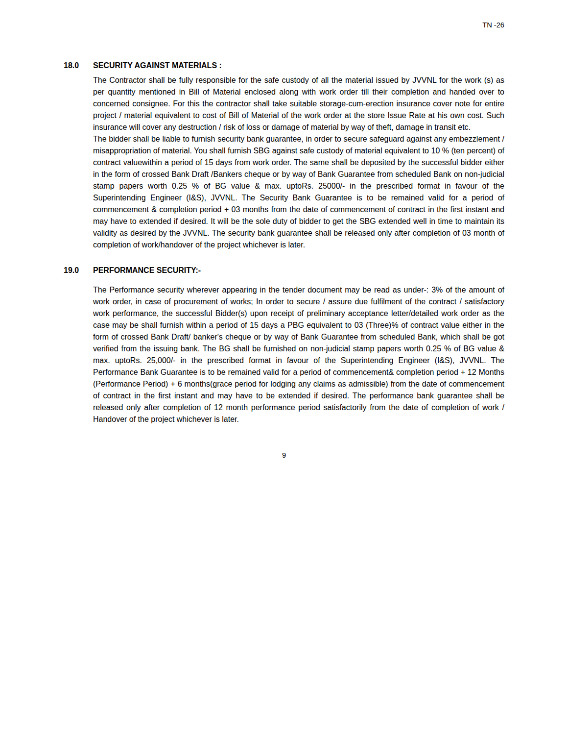TN -26
18.0 SECURITY AGAINST MATERIALS :
The Contractor shall be fully responsible for the safe custody of all the material issued by JVVNL for the work (s) as per quantity mentioned in Bill of Material enclosed along with work order till their completion and handed over to concerned consignee. For this the contractor shall take suitable storage-cum-erection insurance cover note for entire project / material equivalent to cost of Bill of Material of the work order at the store Issue Rate at his own cost. Such insurance will cover any destruction / risk of loss or damage of material by way of theft, damage in transit etc.
The bidder shall be liable to furnish security bank guarantee, in order to secure safeguard against any embezzlement / misappropriation of material. You shall furnish SBG against safe custody of material equivalent to 10 % (ten percent) of contract valuewithin a period of 15 days from work order. The same shall be deposited by the successful bidder either in the form of crossed Bank Draft /Bankers cheque or by way of Bank Guarantee from scheduled Bank on non-judicial stamp papers worth 0.25 % of BG value & max. uptoRs. 25000/- in the prescribed format in favour of the Superintending Engineer (I&S), JVVNL. The Security Bank Guarantee is to be remained valid for a period of commencement & completion period + 03 months from the date of commencement of contract in the first instant and may have to extended if desired. It will be the sole duty of bidder to get the SBG extended well in time to maintain its validity as desired by the JVVNL. The security bank guarantee shall be released only after completion of 03 month of completion of work/handover of the project whichever is later.
19.0 PERFORMANCE SECURITY:-
The Performance security wherever appearing in the tender document may be read as under-: 3% of the amount of work order, in case of procurement of works; In order to secure / assure due fulfilment of the contract / satisfactory work performance, the successful Bidder(s) upon receipt of preliminary acceptance letter/detailed work order as the case may be shall furnish within a period of 15 days a PBG equivalent to 03 (Three)% of contract value either in the form of crossed Bank Draft/ banker's cheque or by way of Bank Guarantee from scheduled Bank, which shall be got verified from the issuing bank. The BG shall be furnished on non-judicial stamp papers worth 0.25 % of BG value & max. uptoRs. 25,000/- in the prescribed format in favour of the Superintending Engineer (I&S), JVVNL. The Performance Bank Guarantee is to be remained valid for a period of commencement& completion period + 12 Months (Performance Period) + 6 months(grace period for lodging any claims as admissible) from the date of commencement of contract in the first instant and may have to be extended if desired. The performance bank guarantee shall be released only after completion of 12 month performance period satisfactorily from the date of completion of work / Handover of the project whichever is later.
9